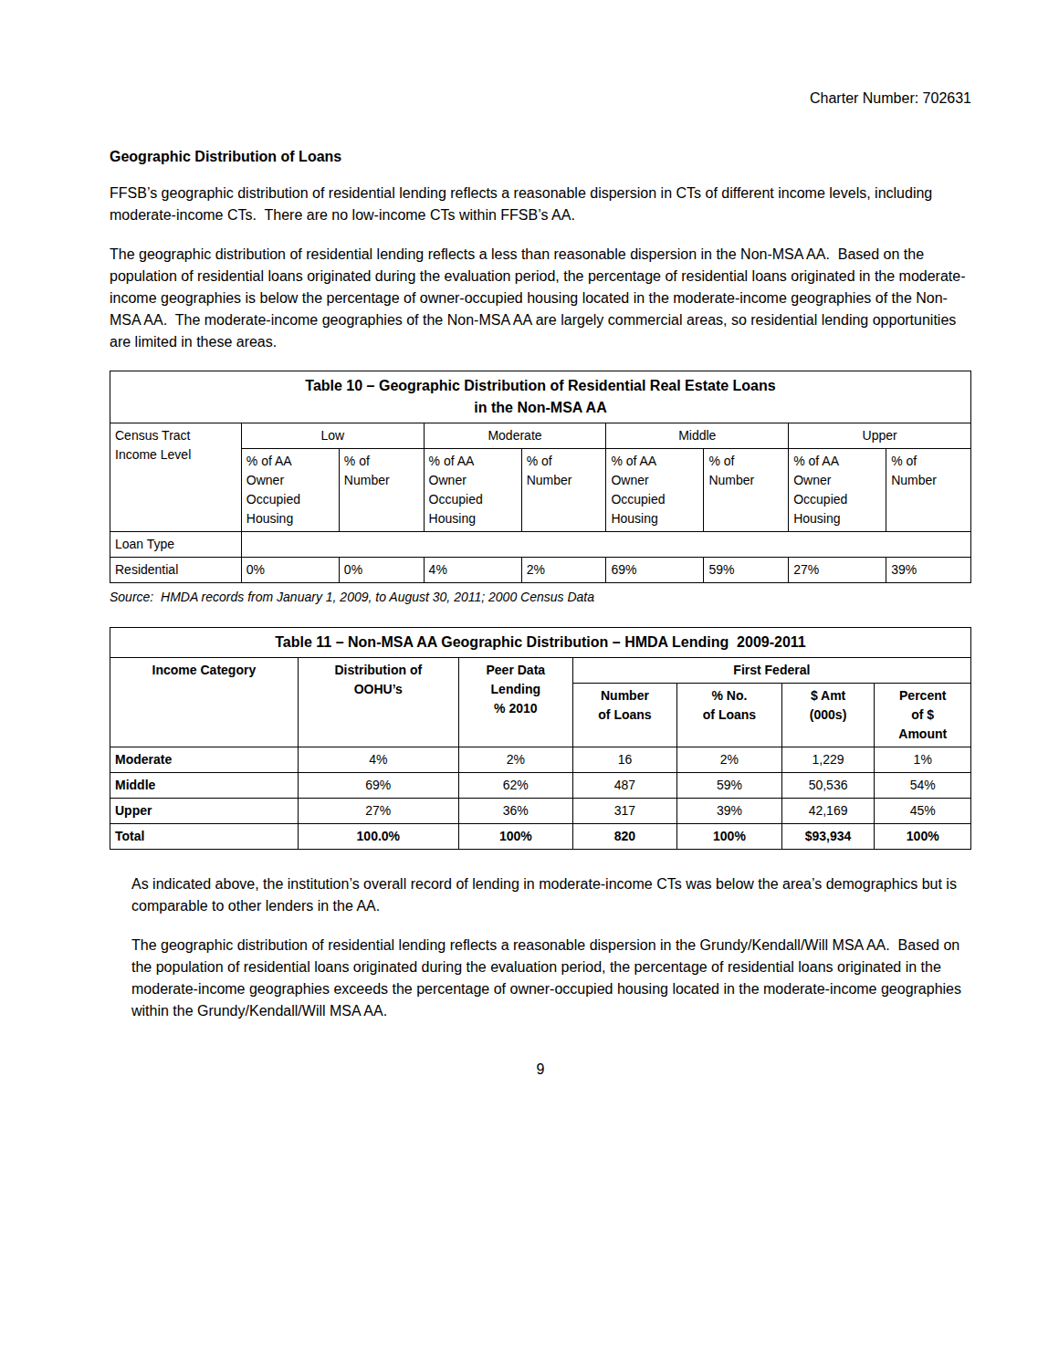Charter Number: 702631
Geographic Distribution of Loans
FFSB’s geographic distribution of residential lending reflects a reasonable dispersion in CTs of different income levels, including moderate-income CTs. There are no low-income CTs within FFSB’s AA.
The geographic distribution of residential lending reflects a less than reasonable dispersion in the Non-MSA AA. Based on the population of residential loans originated during the evaluation period, the percentage of residential loans originated in the moderate-income geographies is below the percentage of owner-occupied housing located in the moderate-income geographies of the Non-MSA AA. The moderate-income geographies of the Non-MSA AA are largely commercial areas, so residential lending opportunities are limited in these areas.
Table 10 – Geographic Distribution of Residential Real Estate Loans in the Non-MSA AA
| Census Tract Income Level | Low | Moderate | Middle | Upper |
| % of AA Owner Occupied Housing | % of Number | % of AA Owner Occupied Housing | % of Number | % of AA Owner Occupied Housing | % of Number | % of AA Owner Occupied Housing | % of Number |
| Loan Type | |
| Residential | 0% | 0% | 4% | 2% | 69% | 59% | 27% | 39% |
Source: HMDA records from January 1, 2009, to August 30, 2011; 2000 Census Data
Table 11 – Non-MSA AA Geographic Distribution – HMDA Lending 2009-2011
| Income Category | Distribution of OOHU’s | Peer Data Lending % 2010 | First Federal |
| Number of Loans | % No. of Loans | $ Amt (000s) | Percent of $ Amount |
| Moderate | 4% | 2% | 16 | 2% | 1,229 | 1% |
| Middle | 69% | 62% | 487 | 59% | 50,536 | 54% |
| Upper | 27% | 36% | 317 | 39% | 42,169 | 45% |
| Total | 100.0% | 100% | 820 | 100% | $93,934 | 100% |
As indicated above, the institution’s overall record of lending in moderate-income CTs was below the area’s demographics but is comparable to other lenders in the AA.
The geographic distribution of residential lending reflects a reasonable dispersion in the Grundy/Kendall/Will MSA AA. Based on the population of residential loans originated during the evaluation period, the percentage of residential loans originated in the moderate-income geographies exceeds the percentage of owner-occupied housing located in the moderate-income geographies within the Grundy/Kendall/Will MSA AA.
9